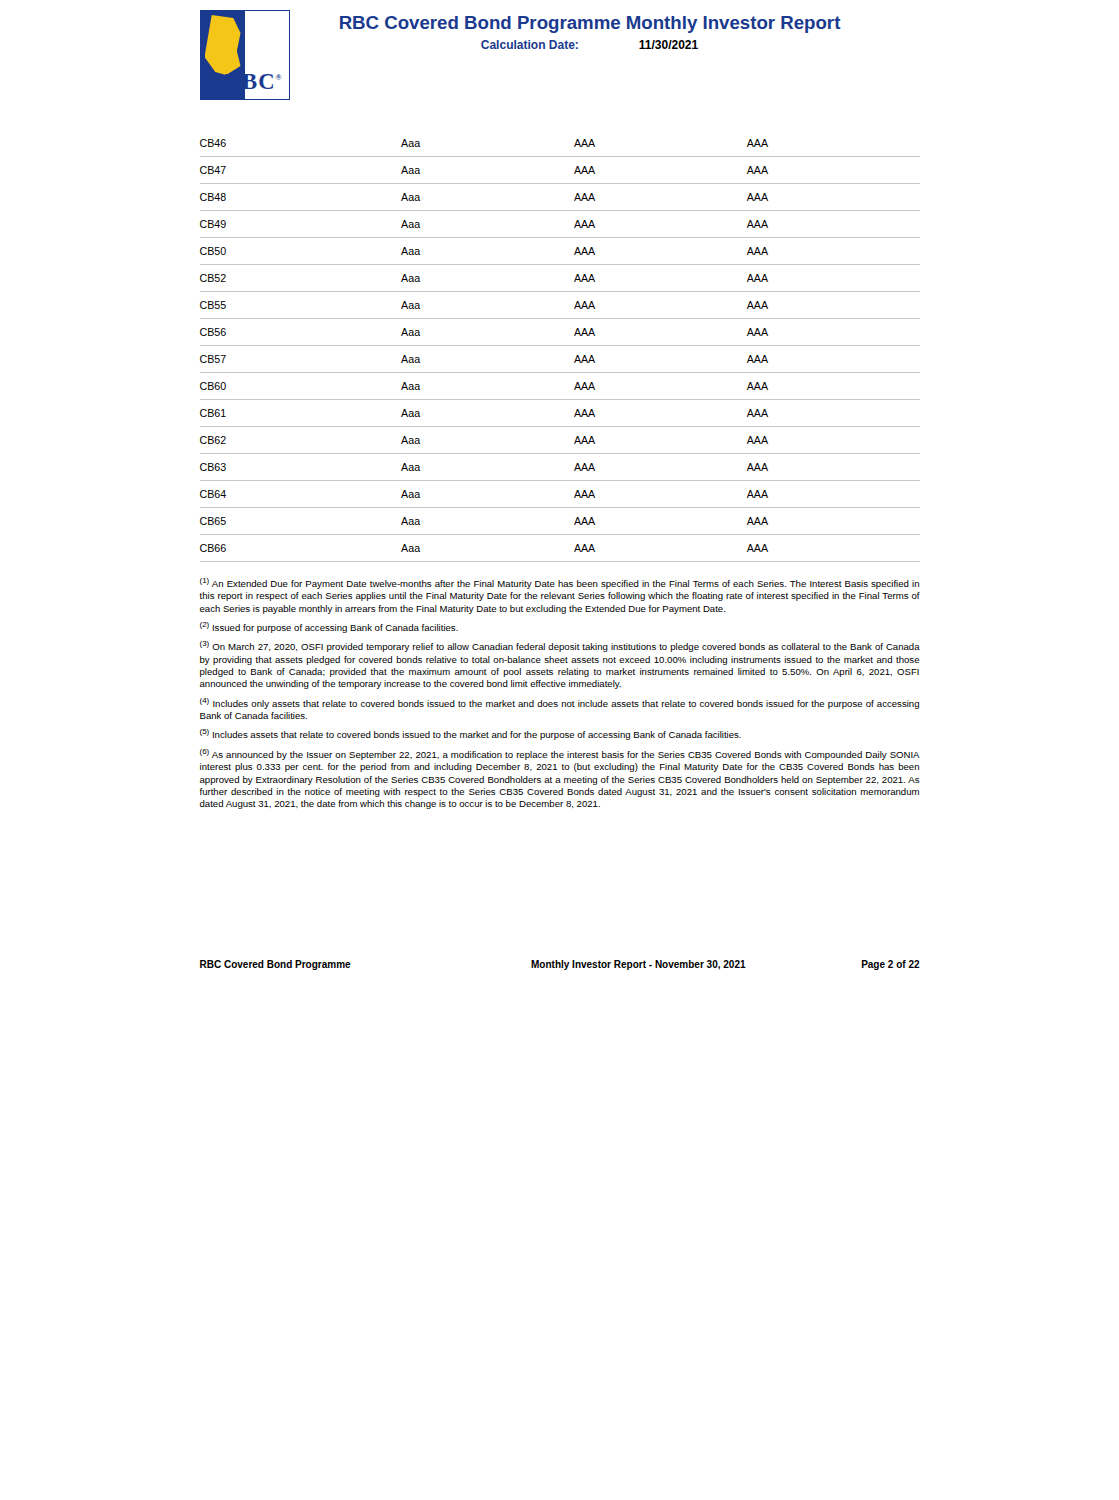RBC®
RBC Covered Bond Programme Monthly Investor Report
Calculation Date: 11/30/2021
| CB46 | Aaa | AAA | AAA |
| CB47 | Aaa | AAA | AAA |
| CB48 | Aaa | AAA | AAA |
| CB49 | Aaa | AAA | AAA |
| CB50 | Aaa | AAA | AAA |
| CB52 | Aaa | AAA | AAA |
| CB55 | Aaa | AAA | AAA |
| CB56 | Aaa | AAA | AAA |
| CB57 | Aaa | AAA | AAA |
| CB60 | Aaa | AAA | AAA |
| CB61 | Aaa | AAA | AAA |
| CB62 | Aaa | AAA | AAA |
| CB63 | Aaa | AAA | AAA |
| CB64 | Aaa | AAA | AAA |
| CB65 | Aaa | AAA | AAA |
| CB66 | Aaa | AAA | AAA |
(1) An Extended Due for Payment Date twelve-months after the Final Maturity Date has been specified in the Final Terms of each Series. The Interest Basis specified in this report in respect of each Series applies until the Final Maturity Date for the relevant Series following which the floating rate of interest specified in the Final Terms of each Series is payable monthly in arrears from the Final Maturity Date to but excluding the Extended Due for Payment Date.
(2) Issued for purpose of accessing Bank of Canada facilities.
(3) On March 27, 2020, OSFI provided temporary relief to allow Canadian federal deposit taking institutions to pledge covered bonds as collateral to the Bank of Canada by providing that assets pledged for covered bonds relative to total on-balance sheet assets not exceed 10.00% including instruments issued to the market and those pledged to Bank of Canada; provided that the maximum amount of pool assets relating to market instruments remained limited to 5.50%. On April 6, 2021, OSFI announced the unwinding of the temporary increase to the covered bond limit effective immediately.
(4) Includes only assets that relate to covered bonds issued to the market and does not include assets that relate to covered bonds issued for the purpose of accessing Bank of Canada facilities.
(5) Includes assets that relate to covered bonds issued to the market and for the purpose of accessing Bank of Canada facilities.
(6) As announced by the Issuer on September 22, 2021, a modification to replace the interest basis for the Series CB35 Covered Bonds with Compounded Daily SONIA interest plus 0.333 per cent. for the period from and including December 8, 2021 to (but excluding) the Final Maturity Date for the CB35 Covered Bonds has been approved by Extraordinary Resolution of the Series CB35 Covered Bondholders at a meeting of the Series CB35 Covered Bondholders held on September 22, 2021. As further described in the notice of meeting with respect to the Series CB35 Covered Bonds dated August 31, 2021 and the Issuer's consent solicitation memorandum dated August 31, 2021, the date from which this change is to occur is to be December 8, 2021.
| RBC Covered Bond Programme | Monthly Investor Report - November 30, 2021 | Page 2 of 22 |